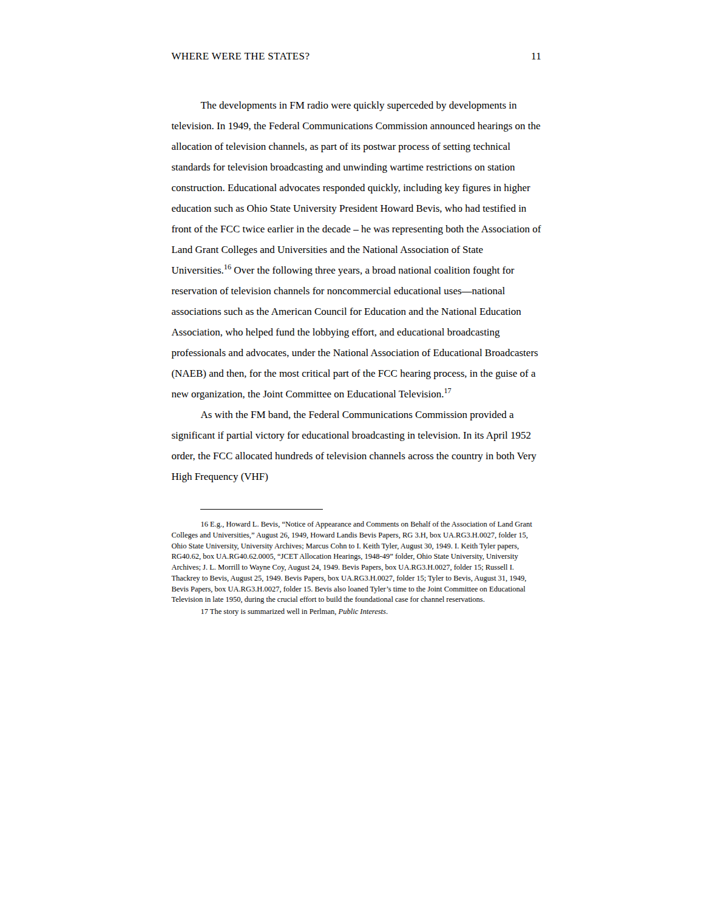Where were the states? 11
The developments in FM radio were quickly superceded by developments in television. In 1949, the Federal Communications Commission announced hearings on the allocation of television channels, as part of its postwar process of setting technical standards for television broadcasting and unwinding wartime restrictions on station construction. Educational advocates responded quickly, including key figures in higher education such as Ohio State University President Howard Bevis, who had testified in front of the FCC twice earlier in the decade – he was representing both the Association of Land Grant Colleges and Universities and the National Association of State Universities.16 Over the following three years, a broad national coalition fought for reservation of television channels for noncommercial educational uses—national associations such as the American Council for Education and the National Education Association, who helped fund the lobbying effort, and educational broadcasting professionals and advocates, under the National Association of Educational Broadcasters (NAEB) and then, for the most critical part of the FCC hearing process, in the guise of a new organization, the Joint Committee on Educational Television.17
As with the FM band, the Federal Communications Commission provided a significant if partial victory for educational broadcasting in television. In its April 1952 order, the FCC allocated hundreds of television channels across the country in both Very High Frequency (VHF)
16 E.g., Howard L. Bevis, “Notice of Appearance and Comments on Behalf of the Association of Land Grant Colleges and Universities,” August 26, 1949, Howard Landis Bevis Papers, RG 3.H, box UA.RG3.H.0027, folder 15, Ohio State University, University Archives; Marcus Cohn to I. Keith Tyler, August 30, 1949. I. Keith Tyler papers, RG40.62, box UA.RG40.62.0005, “JCET Allocation Hearings, 1948-49” folder, Ohio State University, University Archives; J. L. Morrill to Wayne Coy, August 24, 1949. Bevis Papers, box UA.RG3.H.0027, folder 15; Russell I. Thackrey to Bevis, August 25, 1949. Bevis Papers, box UA.RG3.H.0027, folder 15; Tyler to Bevis, August 31, 1949, Bevis Papers, box UA.RG3.H.0027, folder 15. Bevis also loaned Tyler’s time to the Joint Committee on Educational Television in late 1950, during the crucial effort to build the foundational case for channel reservations.
17 The story is summarized well in Perlman, Public Interests.